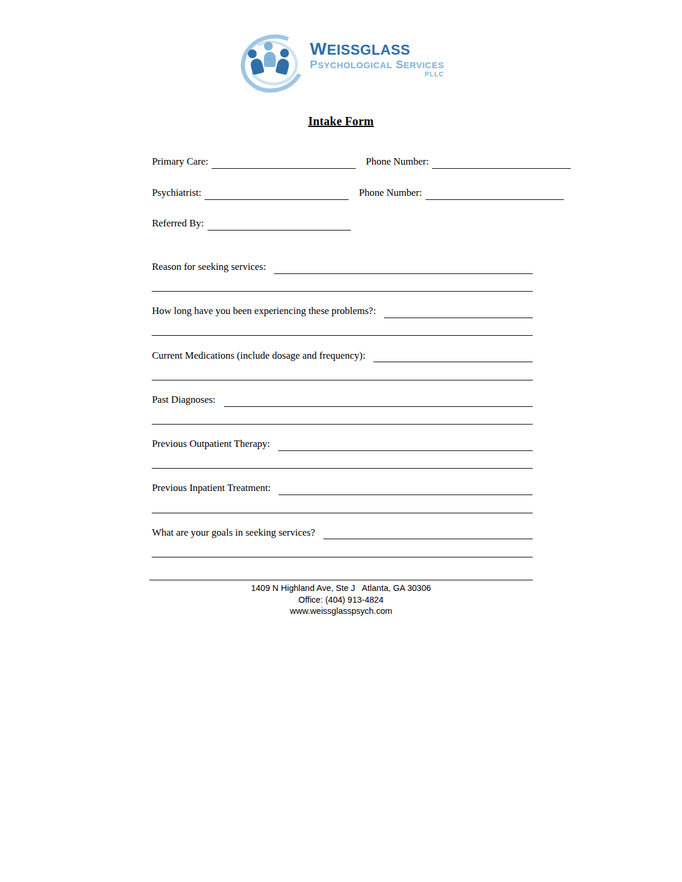WEISSGLASS
PSYCHOLOGICAL SERVICES
PLLC
Intake Form
Primary Care: Phone Number:
Psychiatrist: Phone Number:
Referred By:
Reason for seeking services:
How long have you been experiencing these problems?:
Current Medications (include dosage and frequency):
Past Diagnoses:
Previous Outpatient Therapy:
Previous Inpatient Treatment:
What are your goals in seeking services?
1409 N Highland Ave, Ste J Atlanta, GA 30306
Office: (404) 913-4824
www.weissglasspsych.com